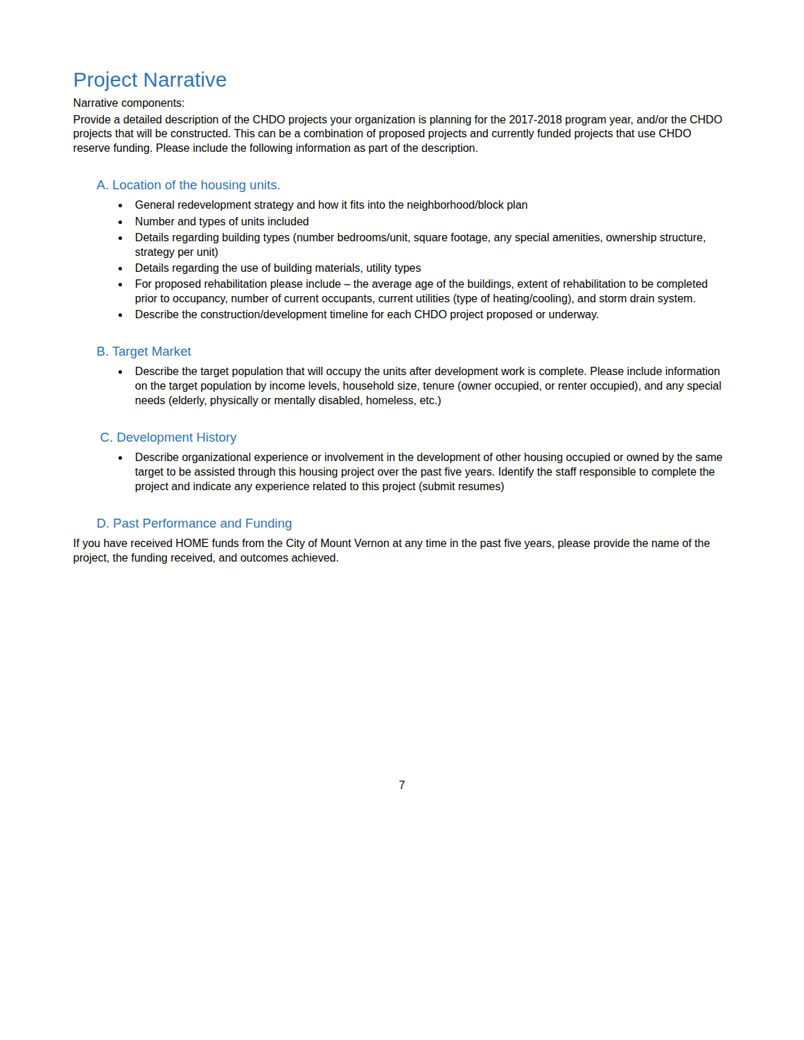Project Narrative
Narrative components:
Provide a detailed description of the CHDO projects your organization is planning for the 2017-2018 program year, and/or the CHDO projects that will be constructed. This can be a combination of proposed projects and currently funded projects that use CHDO reserve funding. Please include the following information as part of the description.
A. Location of the housing units.
General redevelopment strategy and how it fits into the neighborhood/block plan
Number and types of units included
Details regarding building types (number bedrooms/unit, square footage, any special amenities, ownership structure, strategy per unit)
Details regarding the use of building materials, utility types
For proposed rehabilitation please include – the average age of the buildings, extent of rehabilitation to be completed prior to occupancy, number of current occupants, current utilities (type of heating/cooling), and storm drain system.
Describe the construction/development timeline for each CHDO project proposed or underway.
B. Target Market
Describe the target population that will occupy the units after development work is complete. Please include information on the target population by income levels, household size, tenure (owner occupied, or renter occupied), and any special needs (elderly, physically or mentally disabled, homeless, etc.)
C. Development History
Describe organizational experience or involvement in the development of other housing occupied or owned by the same target to be assisted through this housing project over the past five years. Identify the staff responsible to complete the project and indicate any experience related to this project (submit resumes)
D. Past Performance and Funding
If you have received HOME funds from the City of Mount Vernon at any time in the past five years, please provide the name of the project, the funding received, and outcomes achieved.
7